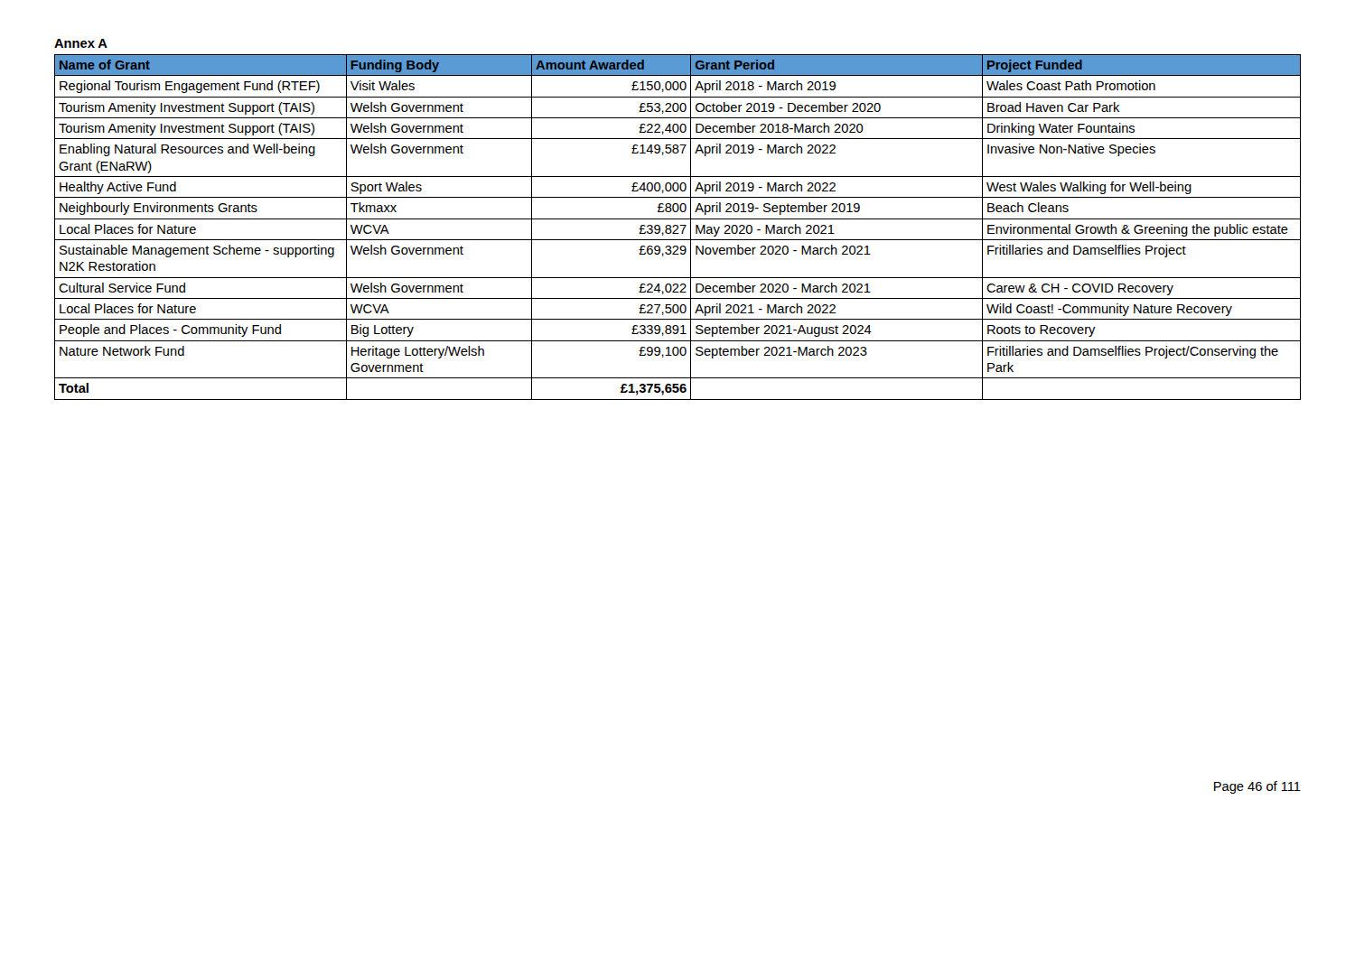Annex A
| Name of Grant | Funding Body | Amount Awarded | Grant Period | Project Funded |
| --- | --- | --- | --- | --- |
| Regional Tourism Engagement Fund (RTEF) | Visit Wales | £150,000 | April 2018 - March 2019 | Wales Coast Path Promotion |
| Tourism Amenity Investment Support (TAIS) | Welsh Government | £53,200 | October 2019 - December 2020 | Broad Haven Car Park |
| Tourism Amenity Investment Support (TAIS) | Welsh Government | £22,400 | December 2018-March 2020 | Drinking Water Fountains |
| Enabling Natural Resources and Well-being Grant (ENaRW) | Welsh Government | £149,587 | April 2019 - March 2022 | Invasive Non-Native Species |
| Healthy Active Fund | Sport Wales | £400,000 | April 2019 - March 2022 | West Wales Walking for Well-being |
| Neighbourly Environments Grants | Tkmaxx | £800 | April 2019- September 2019 | Beach Cleans |
| Local Places for Nature | WCVA | £39,827 | May 2020 - March 2021 | Environmental Growth & Greening the public estate |
| Sustainable Management Scheme - supporting N2K Restoration | Welsh Government | £69,329 | November 2020 - March 2021 | Fritillaries and Damselflies Project |
| Cultural Service Fund | Welsh Government | £24,022 | December 2020 - March 2021 | Carew & CH - COVID Recovery |
| Local Places for Nature | WCVA | £27,500 | April 2021 - March 2022 | Wild Coast! -Community Nature Recovery |
| People and Places - Community Fund | Big Lottery | £339,891 | September 2021-August 2024 | Roots to Recovery |
| Nature Network Fund | Heritage Lottery/Welsh Government | £99,100 | September 2021-March 2023 | Fritillaries and Damselflies Project/Conserving the Park |
| Total | | £1,375,656 | | |
Page 46 of 111